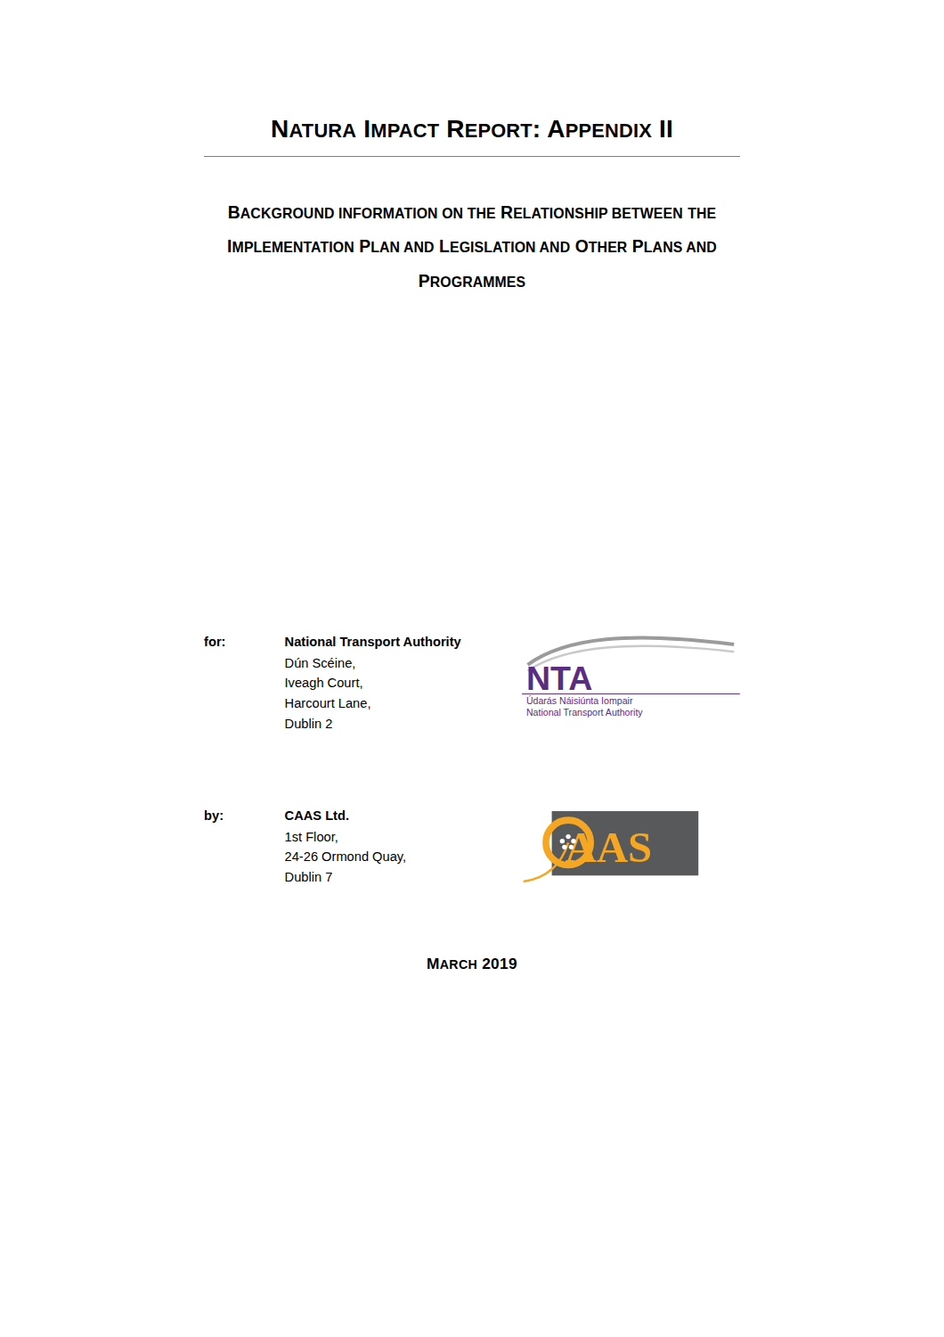NATURA IMPACT REPORT: APPENDIX II
BACKGROUND INFORMATION ON THE RELATIONSHIP BETWEEN THE IMPLEMENTATION PLAN AND LEGISLATION AND OTHER PLANS AND PROGRAMMES
| for: | National Transport Authority Dún Scéine, Iveagh Court, Harcourt Lane, Dublin 2 | NTA Údarás Náisiúnta Iompair National Transport Authority |
| by: | CAAS Ltd. 1st Floor, 24-26 Ormond Quay, Dublin 7 | AAS |
MARCH 2019